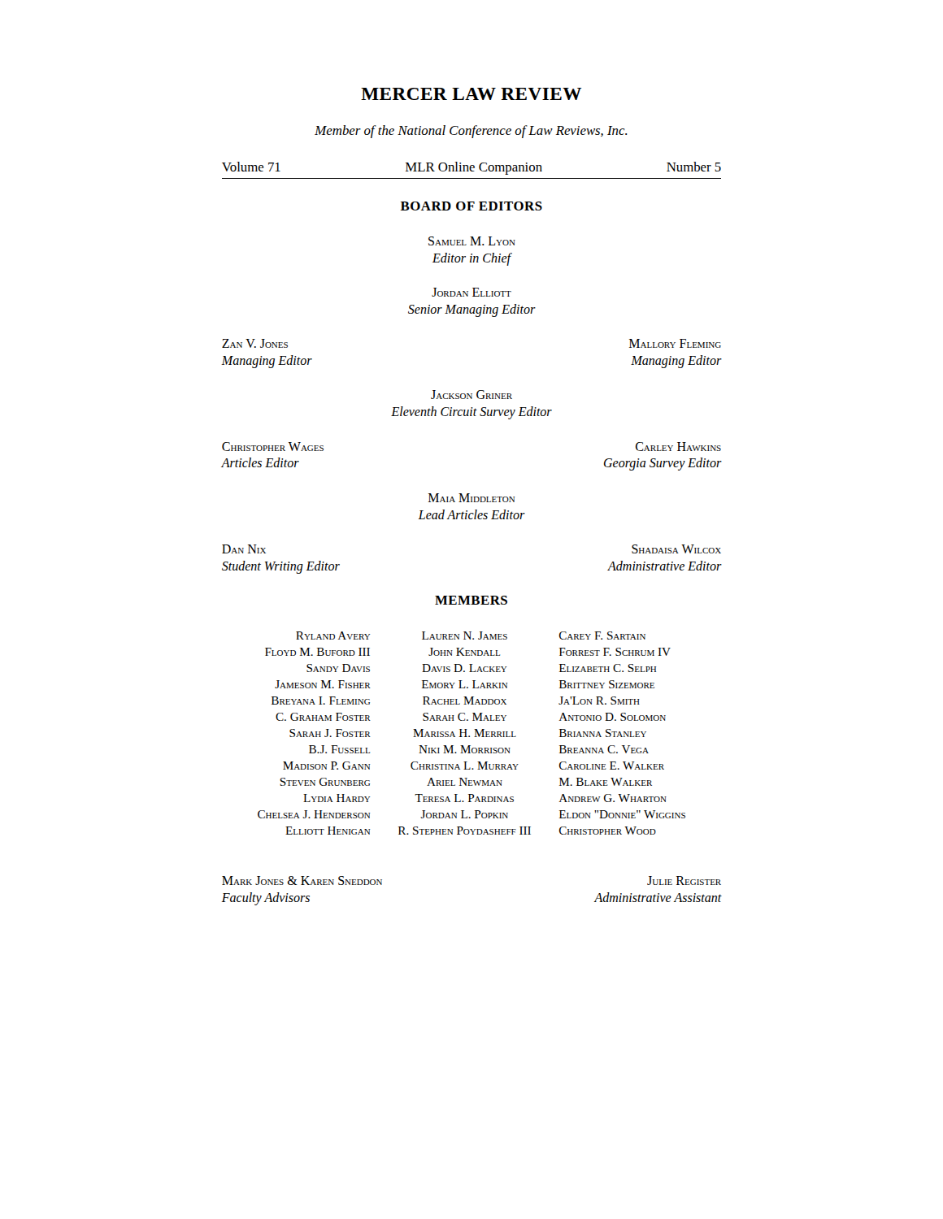MERCER LAW REVIEW
Member of the National Conference of Law Reviews, Inc.
Volume 71 MLR Online Companion Number 5
BOARD OF EDITORS
Samuel M. Lyon
Editor in Chief
Jordan Elliott
Senior Managing Editor
Zan V. Jones
Managing Editor
Mallory Fleming
Managing Editor
Jackson Griner
Eleventh Circuit Survey Editor
Christopher Wages
Articles Editor
Carley Hawkins
Georgia Survey Editor
Maia Middleton
Lead Articles Editor
Dan Nix
Student Writing Editor
Shadaisa Wilcox
Administrative Editor
MEMBERS
Ryland Avery
Floyd M. Buford III
Sandy Davis
Jameson M. Fisher
Breyana I. Fleming
C. Graham Foster
Sarah J. Foster
B.J. Fussell
Madison P. Gann
Steven Grunberg
Lydia Hardy
Chelsea J. Henderson
Elliott Henigan
Lauren N. James
John Kendall
Davis D. Lackey
Emory L. Larkin
Rachel Maddox
Sarah C. Maley
Marissa H. Merrill
Niki M. Morrison
Christina L. Murray
Ariel Newman
Teresa L. Pardinas
Jordan L. Popkin
R. Stephen Poydasheff III
Carey F. Sartain
Forrest F. Schrum IV
Elizabeth C. Selph
Brittney Sizemore
Ja'Lon R. Smith
Antonio D. Solomon
Brianna Stanley
Breanna C. Vega
Caroline E. Walker
M. Blake Walker
Andrew G. Wharton
Eldon "Donnie" Wiggins
Christopher Wood
Mark Jones & Karen Sneddon
Faculty Advisors
Julie Register
Administrative Assistant